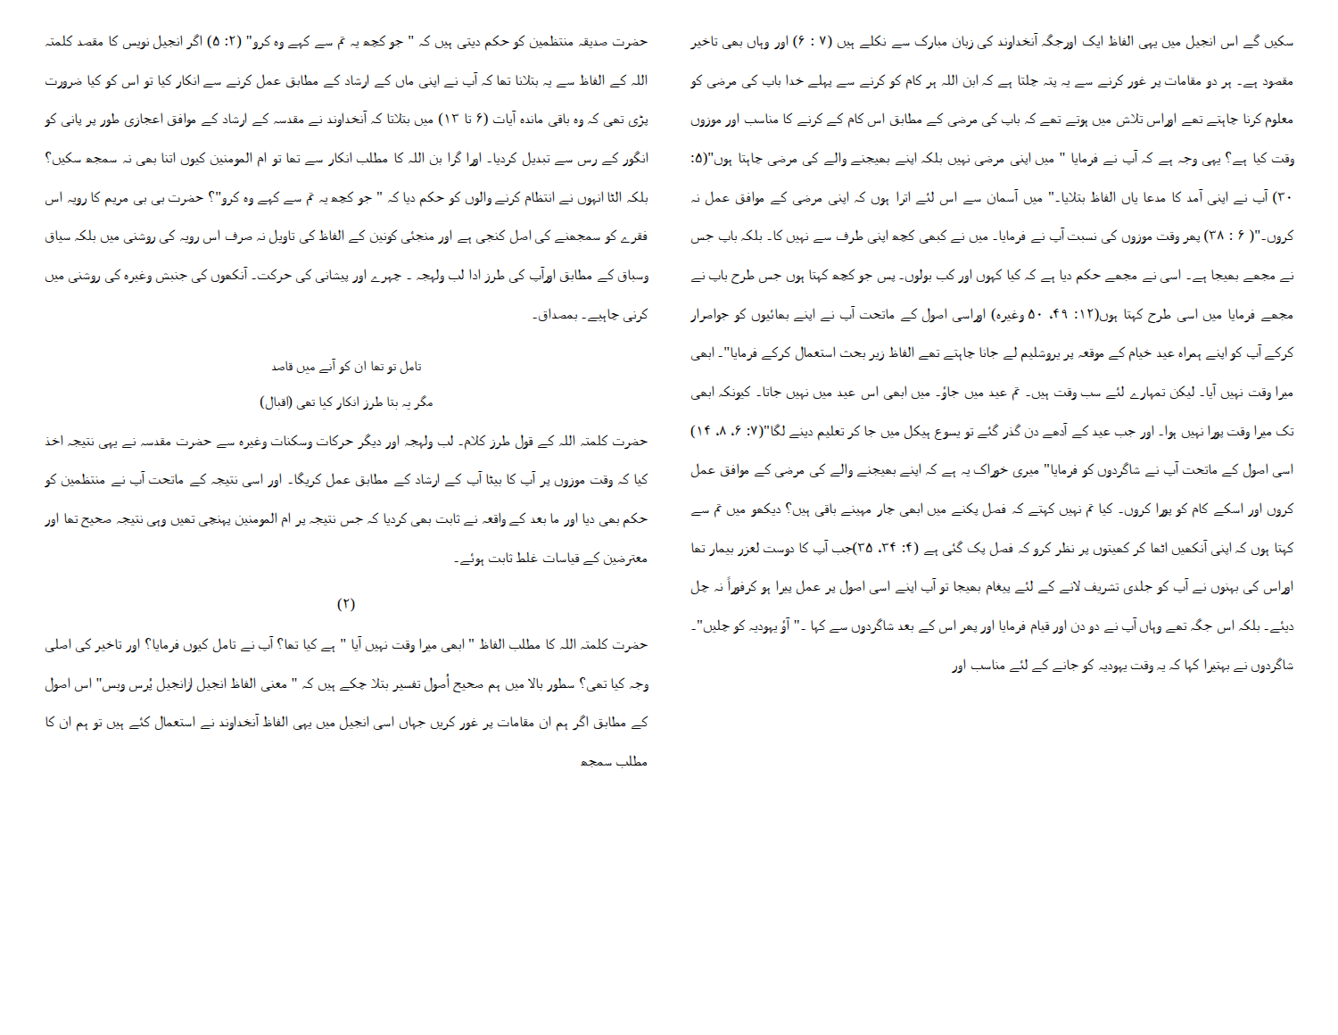سکیں گے اس انجیل میں یہی الفاظ ایک اورجگہ آنخداوند کی زبان مبارک سے نکلے ہیں (۷ : ۶) اور وہاں بھی تاخیر مقصود ہے۔ ہر دو مقامات پر غور کرنے سے یہ پتہ چلتا ہے کہ ابن اللہ ہر کام کو کرنے سے پہلے خدا باپ کی مرضی کو معلوم کرنا چاہتے تھے اوراس تلاش میں ہوتے تھے کہ باپ کی مرضی کے مطابق اس کام کے کرنے کا مناسب اور موزوں وقت کیا ہے؟ یہی وجہ ہے کہ آپ نے فرمایا " میں اپنی مرضی نہیں بلکہ اپنے بھیجنے والے کی مرضی چاہتا ہوں"(۵: ۳۰) آپ نے اپنی آمد کا مدعا یاں الفاظ بتلایا۔" میں آسمان سے اس لئے اترا ہوں کہ اپنی مرضی کے موافق عمل نہ کروں۔"( ۶ : ۳۸) پھر وقت موزوں کی نسبت آپ نے فرمایا۔ میں نے کبھی کچھ اپنی طرف سے نہیں کا۔ بلکہ باپ جس نے مجھے بھیجا ہے۔ اسی نے مجھے حکم دیا ہے کہ کیا کہوں اور کب بولوں۔ پس جو کچھ کہتا ہوں جس طرح باپ نے مجھے فرمایا میں اسی طرح کہتا ہوں(۱۲: ۴۹، ۵۰ وغیرہ) اوراسی اصول کے ماتحت آپ نے اپنے بھائیوں کو جواصرار کرکے آپ کو اپنے ہمراہ عید خیام کے موقعہ پر یروشلیم لے جانا چاہتے تھے الفاظ زیر بحث استعمال کرکے فرمایا"۔ ابھی میرا وقت نہیں آیا۔ لیکن تمہارے لئے سب وقت ہیں۔ تم عید میں جاؤ۔ میں ابھی اس عید میں نہیں جاتا۔ کیونکہ ابھی تک میرا وقت پورا نہیں ہوا۔ اور جب عید کے آدھے دن گذر گئے تو یسوع ہیکل میں جا کر تعلیم دینے لگا"(۷: ۶، ۸، ۱۴) اسی اصول کے ماتحت آپ نے شاگردوں کو فرمایا" میری خوراک یہ ہے کہ اپنے بھیجنے والے کی مرضی کے موافق عمل کروں اور اسکے کام کو پورا کروں۔ کیا تم نہیں کہتے کہ فصل پکنے میں ابھی چار مہینے باقی ہیں؟ دیکھو میں تم سے کہتا ہوں کہ اپنی آنکھیں اٹھا کر کھیتوں پر نظر کرو کہ فصل پک گئی ہے (۴: ۳۴، ۳۵)جب آپ کا دوست لعزر بیمار تھا اوراس کی بہنوں نے آپ کو جلدی تشریف لانے کے لئے پیغام بھیجا تو آپ اپنے اسی اصول پر عمل پیرا ہو کرفوراً نہ چل دیئے۔ بلکہ اس جگہ تھے وہاں آپ نے دو دن اور قیام فرمایا اور پھر اس کے بعد شاگردوں سے کہا ۔" آؤ یہودیہ کو چلیں"۔ شاگردوں نے بہتیرا کہا کہ یہ وقت یہودیہ کو جانے کے لئے مناسب اور
حضرت صدیقہ منتظمین کو حکم دیتی ہیں کہ " جو کچھ یہ تم سے کہے وہ کرو" (۲: ۵) اگر انجیل نویس کا مقصد کلمتہ اللہ کے الفاظ سے یہ بتلانا تھا کہ آپ نے اپنی ماں کے ارشاد کے مطابق عمل کرنے سے انکار کیا تو اس کو کیا ضرورت پڑی تھی کہ وہ باقی ماندہ آیات (۶ تا ۱۳) میں بتلاتا کہ آنخداوند نے مقدسہ کے ارشاد کے موافق اعجازی طور پر پانی کو انگور کے رس سے تبدیل کردیا۔ اورا گرا بن اللہ کا مطلب انکار سے تھا تو ام المومنین کیوں اتنا بھی نہ سمجھ سکیں؟ بلکہ الٹا انہوں نے انتظام کرنے والوں کو حکم دیا کہ " جو کچھ یہ تم سے کہے وہ کرو"؟ حضرت بی بی مریم کا رویہ اس فقرے کو سمجھنے کی اصل کنجی ہے اور منجئی کونین کے الفاظ کی تاویل نہ صرف اس رویہ کی روشنی میں بلکہ سیاق وسباق کے مطابق اورآپ کی طرز ادا لب ولہجہ ۔ چہرے اور پیشانی کی حرکت۔ آنکھوں کی جنبش وغیرہ کی روشنی میں کرنی چاہیے۔ بمصداق۔
تامل تو تھا ان کو آنے میں قاصد
مگر یہ بتا طرز انکار کیا تھی (اقبال)
حضرت کلمتہ اللہ کے قول طرز کلام۔ لب ولہجہ اور دیگر حرکات وسکنات وغیرہ سے حضرت مقدسہ نے یہی نتیجہ اخذ کیا کہ وقت موزوں پر آپ کا بیٹا آپ کے ارشاد کے مطابق عمل کریگا۔ اور اسی نتیجہ کے ماتحت آپ نے منتظمین کو حکم بھی دیا اور ما بعد کے واقعہ نے ثابت بھی کردیا کہ جس نتیجہ پر ام المومنین پہنچی تھیں وہی نتیجہ صحیح تھا اور معترضین کے قیاسات غلط ثابت ہوئے۔
(۲)
حضرت کلمتہ اللہ کا مطلب الفاظ " ابھی میرا وقت نہیں آیا " ہے کیا تھا؟ آپ نے تامل کیوں فرمایا؟ اور تاخیر کی اصلی وجہ کیا تھی؟ سطور بالا میں ہم صحیح اُصول تفسیر بتلا چکے ہیں کہ " معنی الفاظ انجیل ازانجیل پُرس وبس" اس اصول کے مطابق اگر ہم ان مقامات پر غور کریں جہاں اسی انجیل میں یہی الفاظ آنخداوند نے استعمال کئے ہیں تو ہم ان کا مطلب سمجھ